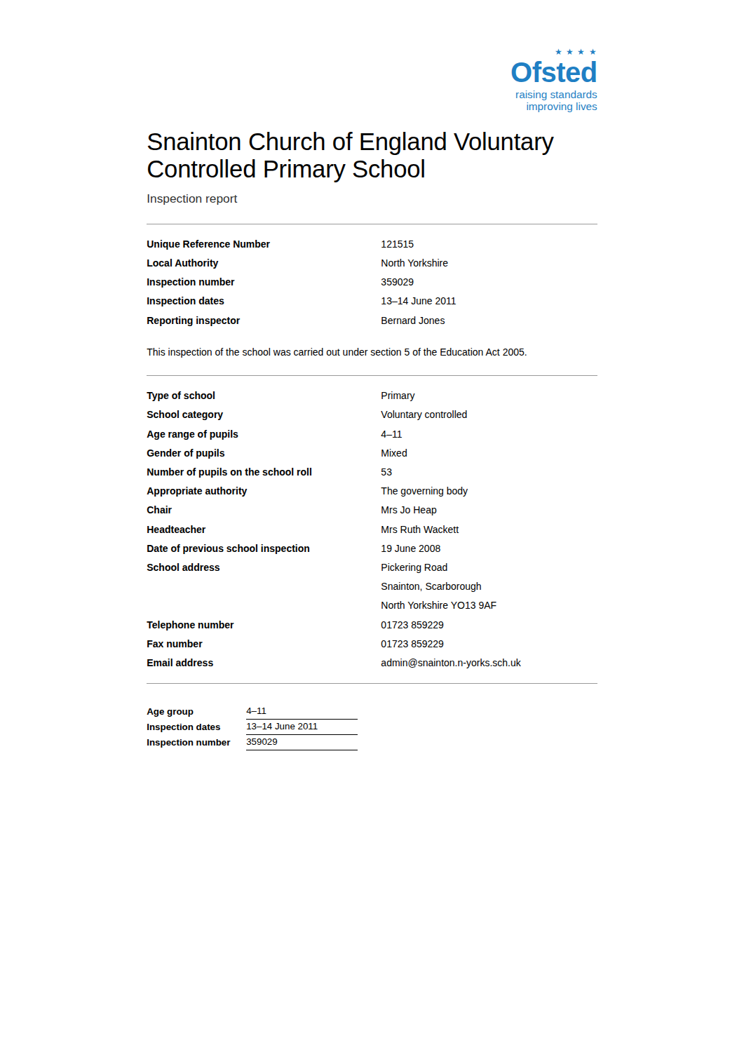★ ★ ★ ★
Ofsted
raising standards
improving lives
Snainton Church of England Voluntary Controlled Primary School
Inspection report
| Unique Reference Number | 121515 |
| Local Authority | North Yorkshire |
| Inspection number | 359029 |
| Inspection dates | 13–14 June 2011 |
| Reporting inspector | Bernard Jones |
This inspection of the school was carried out under section 5 of the Education Act 2005.
| Type of school | Primary |
| School category | Voluntary controlled |
| Age range of pupils | 4–11 |
| Gender of pupils | Mixed |
| Number of pupils on the school roll | 53 |
| Appropriate authority | The governing body |
| Chair | Mrs Jo Heap |
| Headteacher | Mrs Ruth Wackett |
| Date of previous school inspection | 19 June 2008 |
| School address | Pickering Road |
| | Snainton, Scarborough |
| | North Yorkshire YO13 9AF |
| Telephone number | 01723 859229 |
| Fax number | 01723 859229 |
| Email address | admin@snainton.n-yorks.sch.uk |
| Age group | 4–11 |
| Inspection dates | 13–14 June 2011 |
| Inspection number | 359029 |